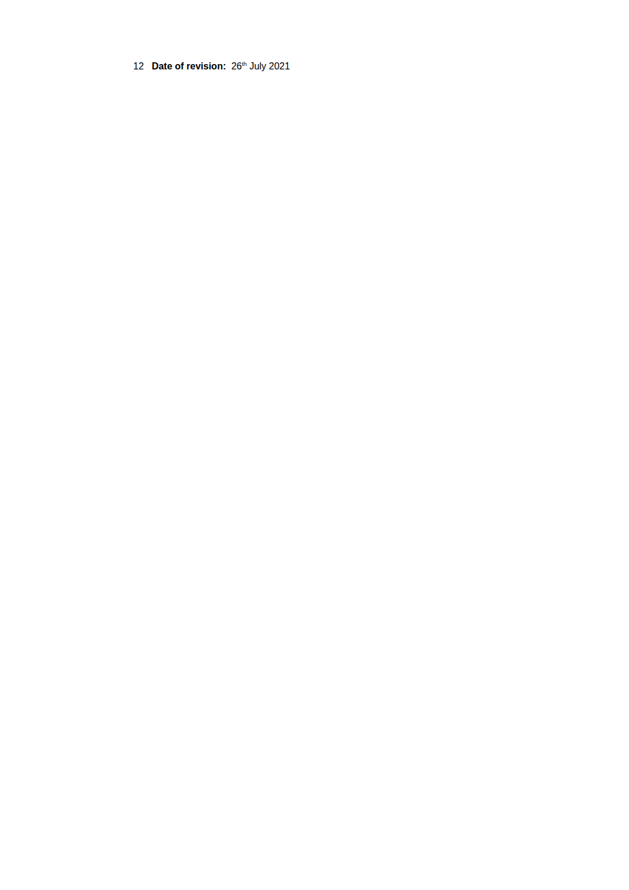12 Date of revision: 26th July 2021